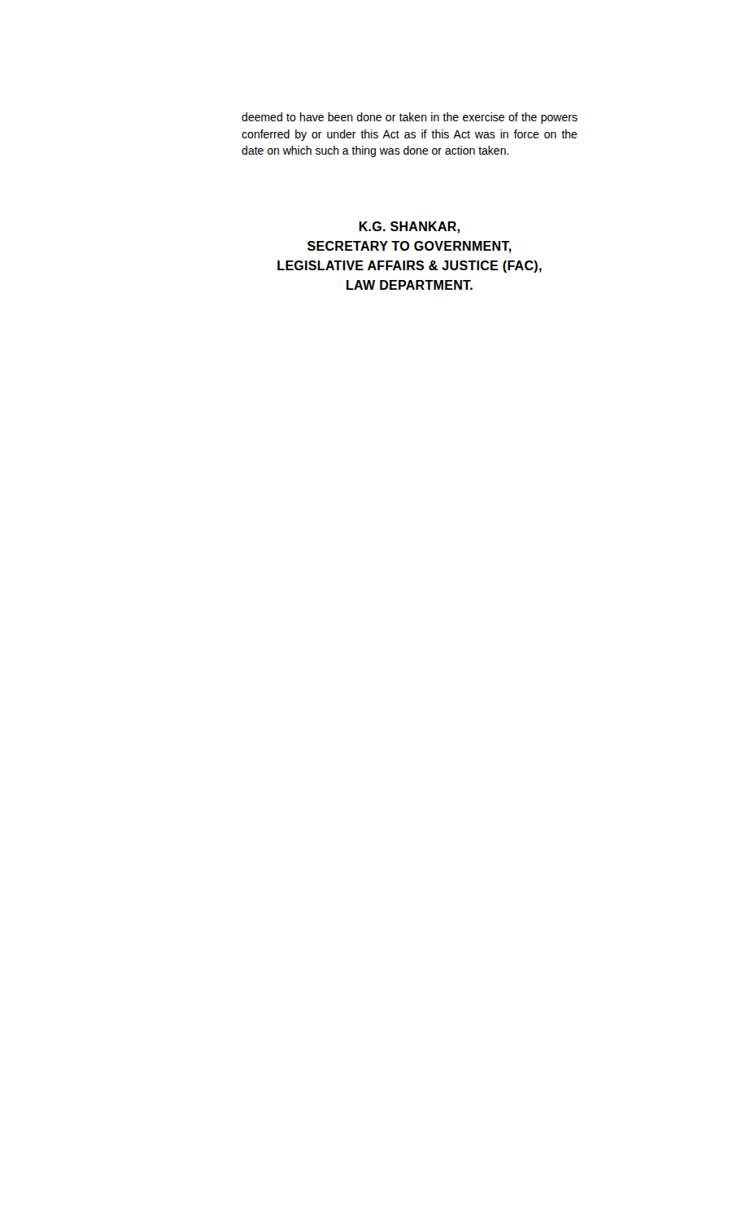deemed to have been done or taken in the exercise of the powers conferred by or under this Act as if this Act was in force on the date on which such a thing was done or action taken.
K.G. SHANKAR,
SECRETARY TO GOVERNMENT,
LEGISLATIVE AFFAIRS & JUSTICE (FAC),
LAW DEPARTMENT.